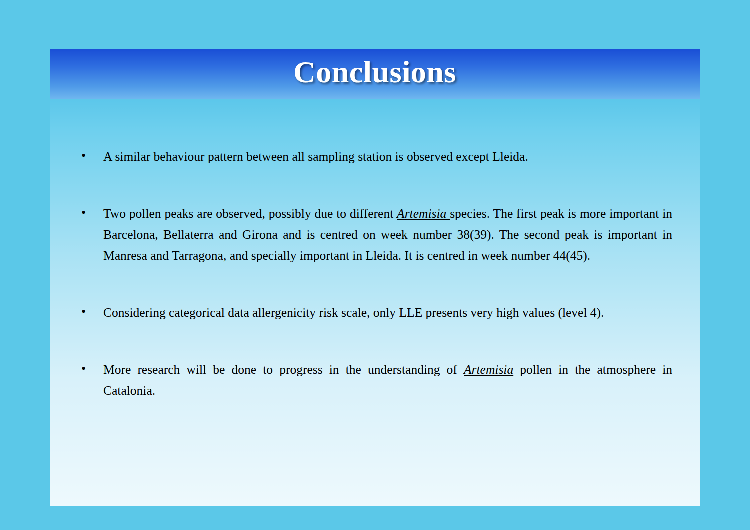Conclusions
A similar behaviour pattern between all sampling station is observed except Lleida.
Two pollen peaks are observed, possibly due to different Artemisia species. The first peak is more important in Barcelona, Bellaterra and Girona and is centred on week number 38(39). The second peak is important in Manresa and Tarragona, and specially important in Lleida. It is centred in week number 44(45).
Considering categorical data allergenicity risk scale, only LLE presents very high values (level 4).
More research will be done to progress in the understanding of Artemisia pollen in the atmosphere in Catalonia.